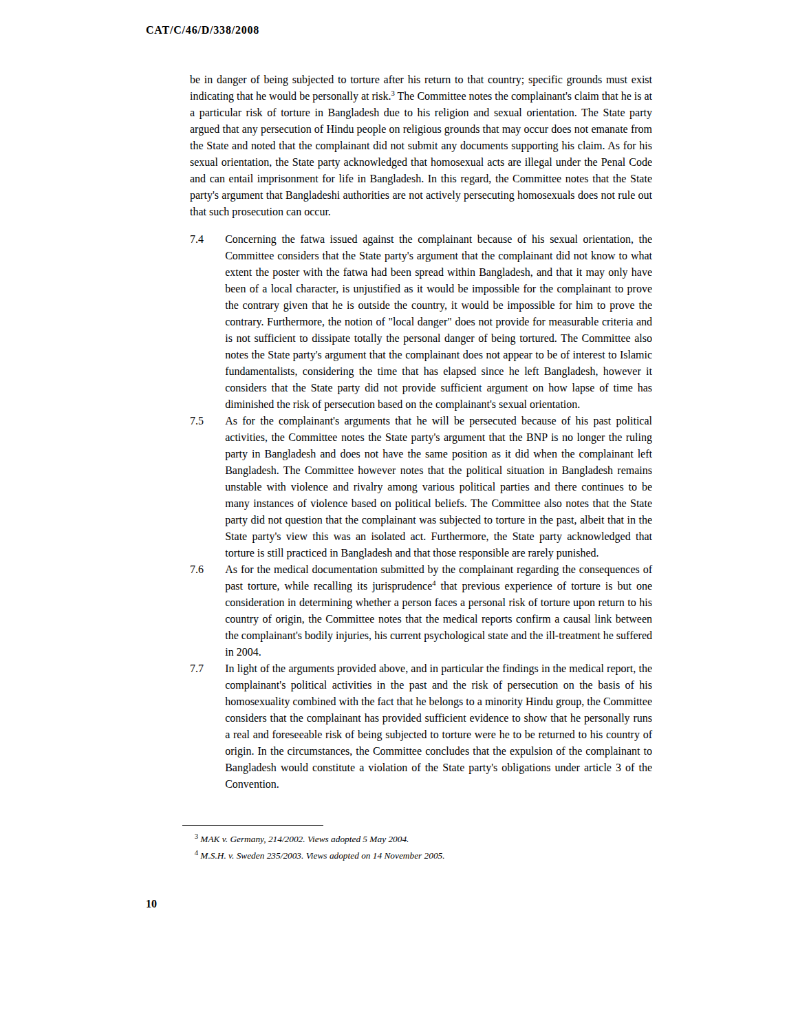CAT/C/46/D/338/2008
be in danger of being subjected to torture after his return to that country; specific grounds must exist indicating that he would be personally at risk.3 The Committee notes the complainant's claim that he is at a particular risk of torture in Bangladesh due to his religion and sexual orientation. The State party argued that any persecution of Hindu people on religious grounds that may occur does not emanate from the State and noted that the complainant did not submit any documents supporting his claim. As for his sexual orientation, the State party acknowledged that homosexual acts are illegal under the Penal Code and can entail imprisonment for life in Bangladesh. In this regard, the Committee notes that the State party's argument that Bangladeshi authorities are not actively persecuting homosexuals does not rule out that such prosecution can occur.
7.4
Concerning the fatwa issued against the complainant because of his sexual orientation, the Committee considers that the State party's argument that the complainant did not know to what extent the poster with the fatwa had been spread within Bangladesh, and that it may only have been of a local character, is unjustified as it would be impossible for the complainant to prove the contrary given that he is outside the country, it would be impossible for him to prove the contrary. Furthermore, the notion of "local danger" does not provide for measurable criteria and is not sufficient to dissipate totally the personal danger of being tortured. The Committee also notes the State party's argument that the complainant does not appear to be of interest to Islamic fundamentalists, considering the time that has elapsed since he left Bangladesh, however it considers that the State party did not provide sufficient argument on how lapse of time has diminished the risk of persecution based on the complainant's sexual orientation.
7.5
As for the complainant's arguments that he will be persecuted because of his past political activities, the Committee notes the State party's argument that the BNP is no longer the ruling party in Bangladesh and does not have the same position as it did when the complainant left Bangladesh. The Committee however notes that the political situation in Bangladesh remains unstable with violence and rivalry among various political parties and there continues to be many instances of violence based on political beliefs. The Committee also notes that the State party did not question that the complainant was subjected to torture in the past, albeit that in the State party's view this was an isolated act. Furthermore, the State party acknowledged that torture is still practiced in Bangladesh and that those responsible are rarely punished.
7.6
As for the medical documentation submitted by the complainant regarding the consequences of past torture, while recalling its jurisprudence4 that previous experience of torture is but one consideration in determining whether a person faces a personal risk of torture upon return to his country of origin, the Committee notes that the medical reports confirm a causal link between the complainant's bodily injuries, his current psychological state and the ill-treatment he suffered in 2004.
7.7
In light of the arguments provided above, and in particular the findings in the medical report, the complainant's political activities in the past and the risk of persecution on the basis of his homosexuality combined with the fact that he belongs to a minority Hindu group, the Committee considers that the complainant has provided sufficient evidence to show that he personally runs a real and foreseeable risk of being subjected to torture were he to be returned to his country of origin. In the circumstances, the Committee concludes that the expulsion of the complainant to Bangladesh would constitute a violation of the State party's obligations under article 3 of the Convention.
3 MAK v. Germany, 214/2002. Views adopted 5 May 2004.
4 M.S.H. v. Sweden 235/2003. Views adopted on 14 November 2005.
10